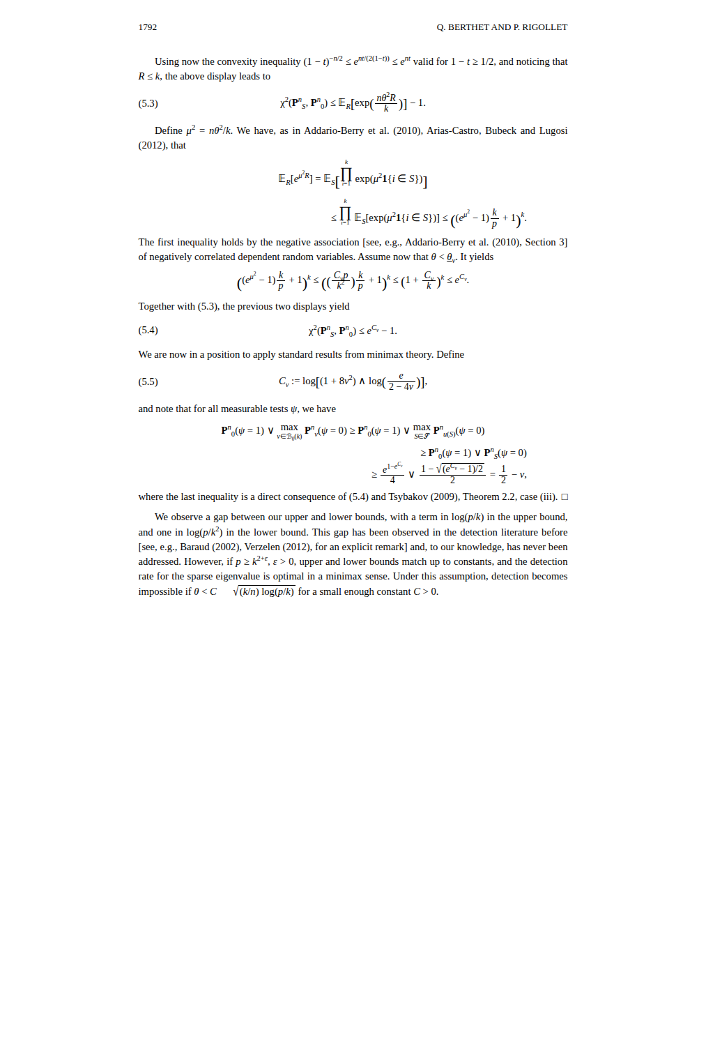1792 Q. BERTHET AND P. RIGOLLET
Using now the convexity inequality (1 − t)−n/2 ≤ ent/(2(1−t)) ≤ ent valid for 1 − t ≥ 1/2, and noticing that R ≤ k, the above display leads to
(5.3) χ2(PnS, Pn0) ≤ 𝔼R[exp(nθ2R k)] − 1.
Define μ2 = nθ2/k. We have, as in Addario-Berry et al. (2010), Arias-Castro, Bubeck and Lugosi (2012), that
𝔼R[eμ2R] = 𝔼S[k∏i=1 exp(μ21{i ∈ S})]
≤ k∏i=1 𝔼S[exp(μ21{i ∈ S})] ≤ ((eμ2 − 1)kp + 1)k.
The first inequality holds by the negative association [see, e.g., Addario-Berry et al. (2010), Section 3] of negatively correlated dependent random variables. Assume now that θ < θν. It yields
((eμ2 − 1)kp + 1)k ≤ ((Cνp k2) kp + 1)k ≤ (1 + Cν k)k ≤ eCν.
Together with (5.3), the previous two displays yield
(5.4) χ2(PnS, Pn0) ≤ eCν − 1.
We are now in a position to apply standard results from minimax theory. Define
(5.5) Cν := log[(1 + 8ν2) ∧ log(e 2 − 4ν)],
and note that for all measurable tests ψ, we have
Pn0(ψ = 1) ∨ max v∈ℬ0(k) Pnv(ψ = 0) ≥ Pn0(ψ = 1) ∨ max S∈𝒮 Pnu(S)(ψ = 0)
≥ Pn0(ψ = 1) ∨ PnS(ψ = 0)
≥ e1−eCν 4 ∨ 1 − √(eCν − 1)/22 = 12 − ν,
where the last inequality is a direct consequence of (5.4) and Tsybakov (2009), Theorem 2.2, case (iii). □
We observe a gap between our upper and lower bounds, with a term in log(p/k) in the upper bound, and one in log(p/k2) in the lower bound. This gap has been observed in the detection literature before [see, e.g., Baraud (2002), Verzelen (2012), for an explicit remark] and, to our knowledge, has never been addressed. However, if p ≥ k2+ε, ε > 0, upper and lower bounds match up to constants, and the detection rate for the sparse eigenvalue is optimal in a minimax sense. Under this assumption, detection becomes impossible if θ < C√(k/n) log(p/k) for a small enough constant C > 0.